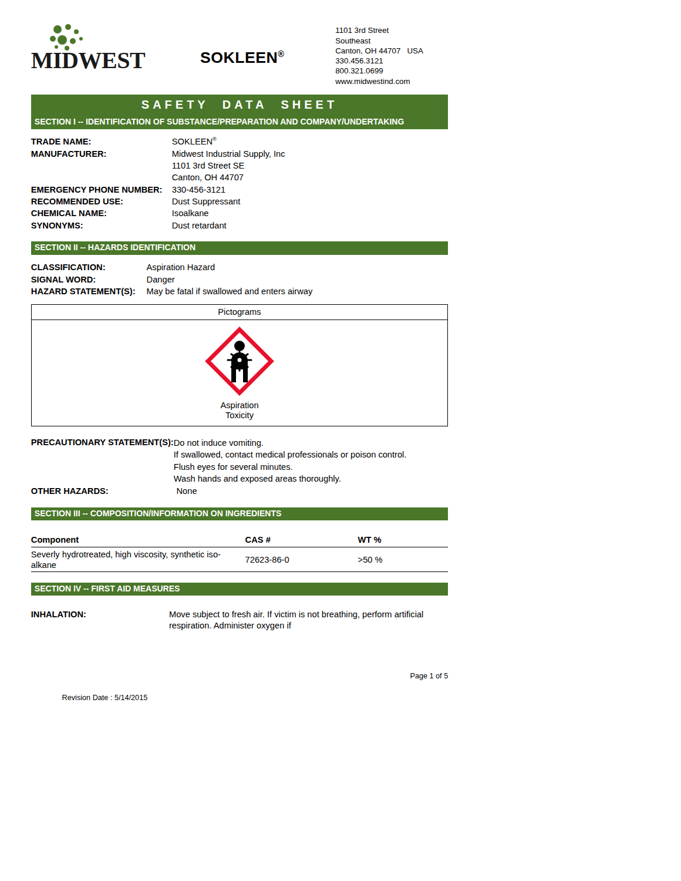MIDWEST
SOKLEEN®
1101 3rd Street
Southeast
Canton, OH 44707 USA
330.456.3121
800.321.0699
www.midwestind.com
SAFETY DATA SHEET
SECTION I -- IDENTIFICATION OF SUBSTANCE/PREPARATION AND COMPANY/UNDERTAKING
| TRADE NAME: | SOKLEEN ® |
| MANUFACTURER: | Midwest Industrial Supply, Inc |
| | 1101 3rd Street SE |
| | Canton, OH 44707 |
| EMERGENCY PHONE NUMBER: | 330-456-3121 |
| RECOMMENDED USE: | Dust Suppressant |
| CHEMICAL NAME: | Isoalkane |
| SYNONYMS: | Dust retardant |
SECTION II -- HAZARDS IDENTIFICATION
| CLASSIFICATION: | Aspiration Hazard |
| SIGNAL WORD: | Danger |
| HAZARD STATEMENT(S): | May be fatal if swallowed and enters airway |
| Pictograms |
| --- |
| Aspiration Toxicity |
| PRECAUTIONARY STATEMENT(S): | Do not induce vomiting. If swallowed, contact medical professionals or poison control. Flush eyes for several minutes. Wash hands and exposed areas thoroughly. |
| OTHER HAZARDS: | None |
SECTION III -- COMPOSITION/INFORMATION ON INGREDIENTS
| Component | CAS # | WT % |
| --- | --- | --- |
| Severly hydrotreated, high viscosity, synthetic iso-alkane | 72623-86-0 | >50 % |
SECTION IV -- FIRST AID MEASURES
INHALATION:
Move subject to fresh air. If victim is not breathing, perform artificial respiration. Administer oxygen if
Page 1 of 5
Revision Date : 5/14/2015